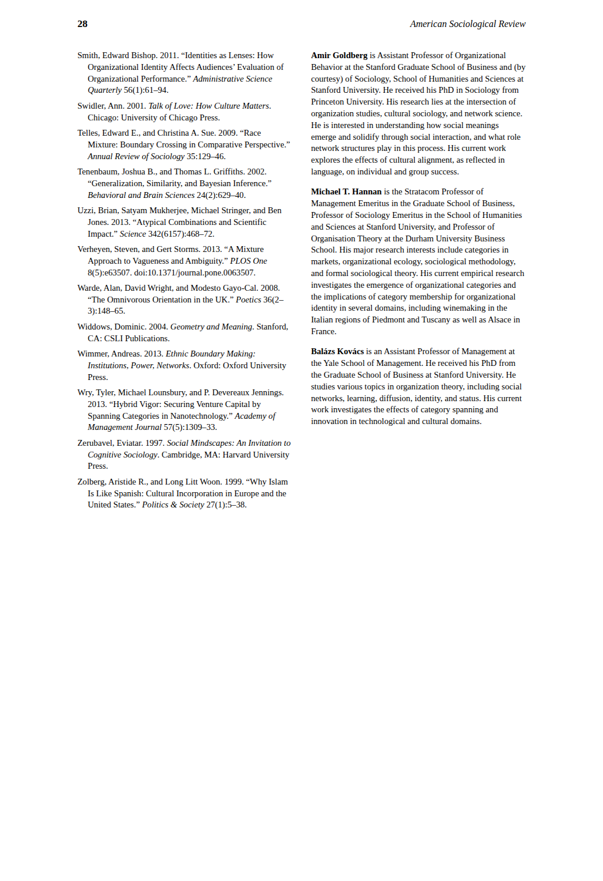28 American Sociological Review
Smith, Edward Bishop. 2011. “Identities as Lenses: How Organizational Identity Affects Audiences’ Evaluation of Organizational Performance.” Administrative Science Quarterly 56(1):61–94.
Swidler, Ann. 2001. Talk of Love: How Culture Matters. Chicago: University of Chicago Press.
Telles, Edward E., and Christina A. Sue. 2009. “Race Mixture: Boundary Crossing in Comparative Perspective.” Annual Review of Sociology 35:129–46.
Tenenbaum, Joshua B., and Thomas L. Griffiths. 2002. “Generalization, Similarity, and Bayesian Inference.” Behavioral and Brain Sciences 24(2):629–40.
Uzzi, Brian, Satyam Mukherjee, Michael Stringer, and Ben Jones. 2013. “Atypical Combinations and Scientific Impact.” Science 342(6157):468–72.
Verheyen, Steven, and Gert Storms. 2013. “A Mixture Approach to Vagueness and Ambiguity.” PLOS One 8(5):e63507. doi:10.1371/journal.pone.0063507.
Warde, Alan, David Wright, and Modesto Gayo-Cal. 2008. “The Omnivorous Orientation in the UK.” Poetics 36(2–3):148–65.
Widdows, Dominic. 2004. Geometry and Meaning. Stanford, CA: CSLI Publications.
Wimmer, Andreas. 2013. Ethnic Boundary Making: Institutions, Power, Networks. Oxford: Oxford University Press.
Wry, Tyler, Michael Lounsbury, and P. Devereaux Jennings. 2013. “Hybrid Vigor: Securing Venture Capital by Spanning Categories in Nanotechnology.” Academy of Management Journal 57(5):1309–33.
Zerubavel, Eviatar. 1997. Social Mindscapes: An Invitation to Cognitive Sociology. Cambridge, MA: Harvard University Press.
Zolberg, Aristide R., and Long Litt Woon. 1999. “Why Islam Is Like Spanish: Cultural Incorporation in Europe and the United States.” Politics & Society 27(1):5–38.
Amir Goldberg is Assistant Professor of Organizational Behavior at the Stanford Graduate School of Business and (by courtesy) of Sociology, School of Humanities and Sciences at Stanford University. He received his PhD in Sociology from Princeton University. His research lies at the intersection of organization studies, cultural sociology, and network science. He is interested in understanding how social meanings emerge and solidify through social interaction, and what role network structures play in this process. His current work explores the effects of cultural alignment, as reflected in language, on individual and group success.
Michael T. Hannan is the Stratacom Professor of Management Emeritus in the Graduate School of Business, Professor of Sociology Emeritus in the School of Humanities and Sciences at Stanford University, and Professor of Organisation Theory at the Durham University Business School. His major research interests include categories in markets, organizational ecology, sociological methodology, and formal sociological theory. His current empirical research investigates the emergence of organizational categories and the implications of category membership for organizational identity in several domains, including winemaking in the Italian regions of Piedmont and Tuscany as well as Alsace in France.
Balázs Kovács is an Assistant Professor of Management at the Yale School of Management. He received his PhD from the Graduate School of Business at Stanford University. He studies various topics in organization theory, including social networks, learning, diffusion, identity, and status. His current work investigates the effects of category spanning and innovation in technological and cultural domains.